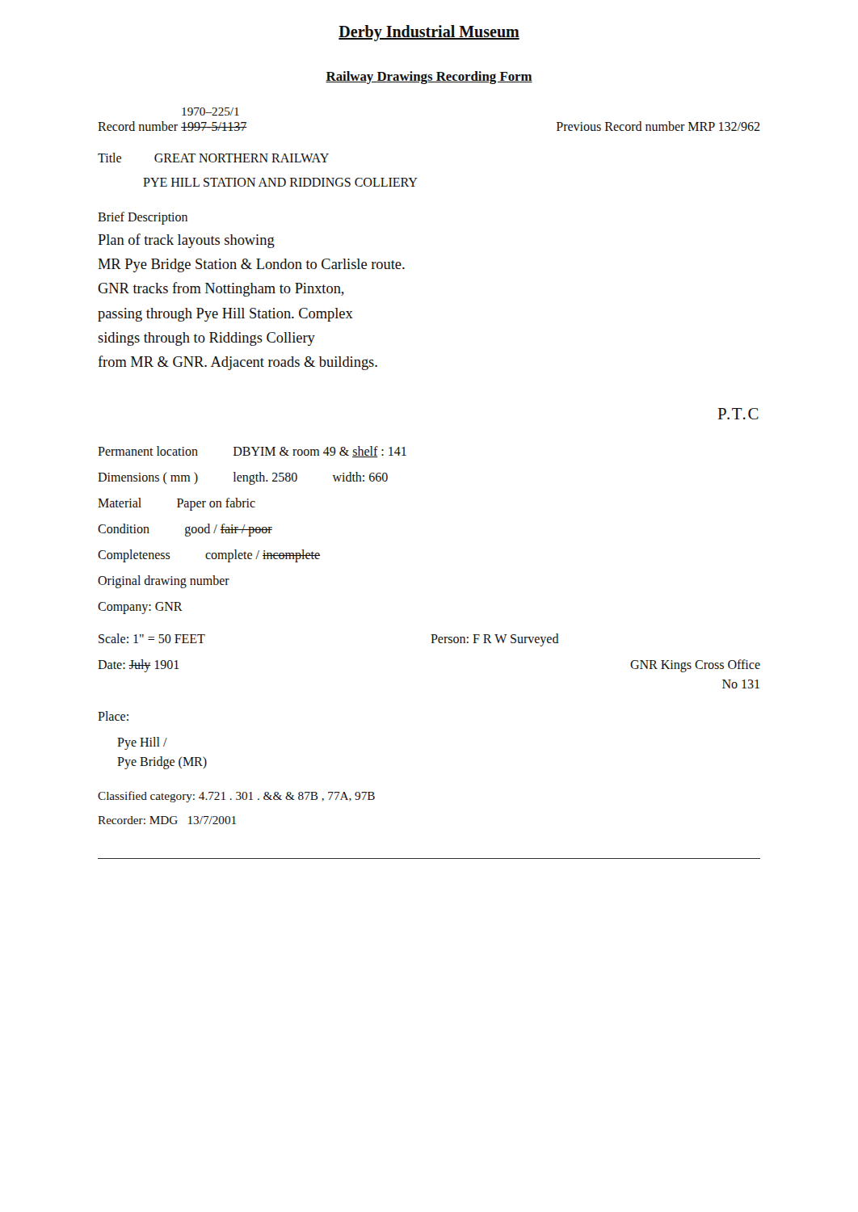Derby Industrial Museum
Railway Drawings Recording Form
Record number 1970–225/1 1997-5/1137
Previous Record number MRP 132/962
Title GREAT NORTHERN RAILWAY
PYE HILL STATION AND RIDDINGS COLLIERY
Brief Description
Plan of track layouts showing
MR Pye Bridge Station & London to Carlisle route.
GNR tracks from Nottingham to Pinxton,
passing through Pye Hill Station. Complex
sidings through to Riddings Colliery
from MR & GNR. Adjacent roads & buildings.
P.T.C
Permanent location DBYIM & room 49 & shelf : 141
Dimensions ( mm ) length. 2580 width: 660
Material Paper on fabric
Condition good / fair / poor
Completeness complete / incomplete
Original drawing number
Company: GNR
Scale: 1" = 50 FEET
Date: July 1901
Person: F R W Surveyed
GNR Kings Cross Office
No 131
Place:
Pye Hill /
Pye Bridge (MR)
Classified category: 4.721 . 301 . && & 87B , 77A, 97B
Recorder: MDG 13/7/2001